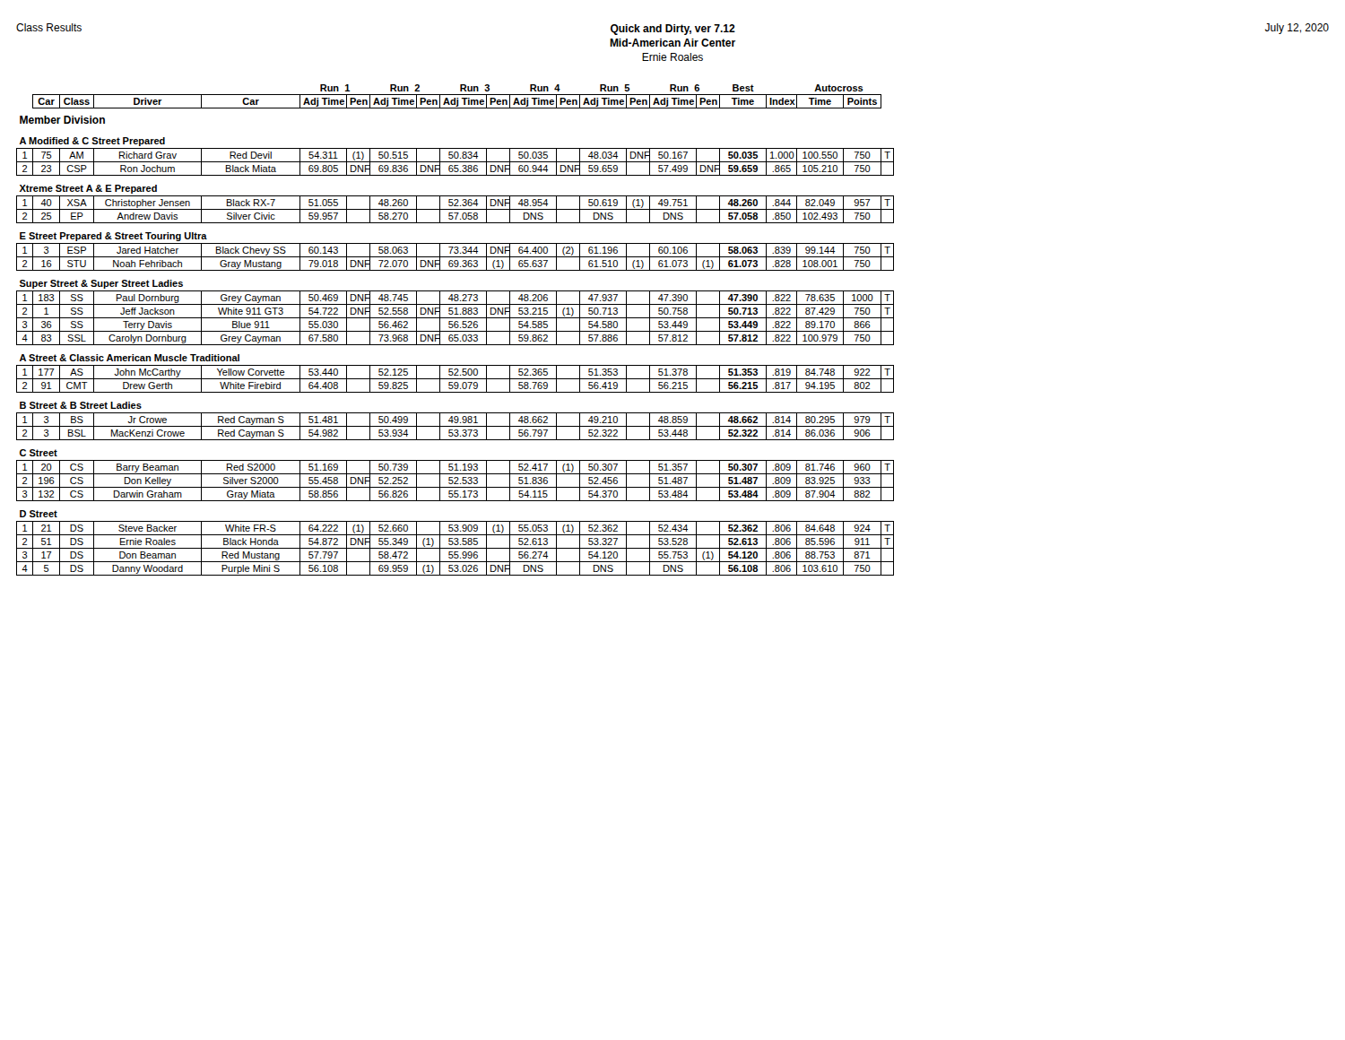Class Results
July 12, 2020
Quick and Dirty, ver 7.12
Mid-American Air Center
Ernie Roales
| | | | | | Run 1 | Run 2 | Run 3 | Run 4 | Run 5 | Run 6 | Best | | Autocross | |
| --- | --- | --- | --- | --- | --- | --- | --- | --- | --- | --- | --- | --- | --- | --- |
| | Car | Class | Driver | Car | Adj Time | Pen | Adj Time | Pen | Adj Time | Pen | Adj Time | Pen | Adj Time | Pen | Adj Time | Pen | Time | Index | Time | Points | |
| Member Division |
| A Modified & C Street Prepared |
| 1 | 75 | AM | Richard Grav | Red Devil | 54.311 | (1) | 50.515 | | 50.834 | | 50.035 | | 48.034 | DNF | 50.167 | | 50.035 | 1.000 | 100.550 | 750 | T |
| 2 | 23 | CSP | Ron Jochum | Black Miata | 69.805 | DNF | 69.836 | DNF | 65.386 | DNF | 60.944 | DNF | 59.659 | | 57.499 | DNF | 59.659 | .865 | 105.210 | 750 | |
| Xtreme Street A & E Prepared |
| 1 | 40 | XSA | Christopher Jensen | Black RX-7 | 51.055 | | 48.260 | | 52.364 | DNF | 48.954 | | 50.619 | (1) | 49.751 | | 48.260 | .844 | 82.049 | 957 | T |
| 2 | 25 | EP | Andrew Davis | Silver Civic | 59.957 | | 58.270 | | 57.058 | | DNS | | DNS | | DNS | | 57.058 | .850 | 102.493 | 750 | |
| E Street Prepared & Street Touring Ultra |
| 1 | 3 | ESP | Jared Hatcher | Black Chevy SS | 60.143 | | 58.063 | | 73.344 | DNF | 64.400 | (2) | 61.196 | | 60.106 | | 58.063 | .839 | 99.144 | 750 | T |
| 2 | 16 | STU | Noah Fehribach | Gray Mustang | 79.018 | DNF | 72.070 | DNF | 69.363 | (1) | 65.637 | | 61.510 | (1) | 61.073 | (1) | 61.073 | .828 | 108.001 | 750 | |
| Super Street & Super Street Ladies |
| 1 | 183 | SS | Paul Dornburg | Grey Cayman | 50.469 | DNF | 48.745 | | 48.273 | | 48.206 | | 47.937 | | 47.390 | | 47.390 | .822 | 78.635 | 1000 | T |
| 2 | 1 | SS | Jeff Jackson | White 911 GT3 | 54.722 | DNF | 52.558 | DNF | 51.883 | DNF | 53.215 | (1) | 50.713 | | 50.758 | | 50.713 | .822 | 87.429 | 750 | T |
| 3 | 36 | SS | Terry Davis | Blue 911 | 55.030 | | 56.462 | | 56.526 | | 54.585 | | 54.580 | | 53.449 | | 53.449 | .822 | 89.170 | 866 | |
| 4 | 83 | SSL | Carolyn Dornburg | Grey Cayman | 67.580 | | 73.968 | DNF | 65.033 | | 59.862 | | 57.886 | | 57.812 | | 57.812 | .822 | 100.979 | 750 | |
| A Street & Classic American Muscle Traditional |
| 1 | 177 | AS | John McCarthy | Yellow Corvette | 53.440 | | 52.125 | | 52.500 | | 52.365 | | 51.353 | | 51.378 | | 51.353 | .819 | 84.748 | 922 | T |
| 2 | 91 | CMT | Drew Gerth | White Firebird | 64.408 | | 59.825 | | 59.079 | | 58.769 | | 56.419 | | 56.215 | | 56.215 | .817 | 94.195 | 802 | |
| B Street & B Street Ladies |
| 1 | 3 | BS | Jr Crowe | Red Cayman S | 51.481 | | 50.499 | | 49.981 | | 48.662 | | 49.210 | | 48.859 | | 48.662 | .814 | 80.295 | 979 | T |
| 2 | 3 | BSL | MacKenzi Crowe | Red Cayman S | 54.982 | | 53.934 | | 53.373 | | 56.797 | | 52.322 | | 53.448 | | 52.322 | .814 | 86.036 | 906 | |
| C Street |
| 1 | 20 | CS | Barry Beaman | Red S2000 | 51.169 | | 50.739 | | 51.193 | | 52.417 | (1) | 50.307 | | 51.357 | | 50.307 | .809 | 81.746 | 960 | T |
| 2 | 196 | CS | Don Kelley | Silver S2000 | 55.458 | DNF | 52.252 | | 52.533 | | 51.836 | | 52.456 | | 51.487 | | 51.487 | .809 | 83.925 | 933 | |
| 3 | 132 | CS | Darwin Graham | Gray Miata | 58.856 | | 56.826 | | 55.173 | | 54.115 | | 54.370 | | 53.484 | | 53.484 | .809 | 87.904 | 882 | |
| D Street |
| 1 | 21 | DS | Steve Backer | White FR-S | 64.222 | (1) | 52.660 | | 53.909 | (1) | 55.053 | (1) | 52.362 | | 52.434 | | 52.362 | .806 | 84.648 | 924 | T |
| 2 | 51 | DS | Ernie Roales | Black Honda | 54.872 | DNF | 55.349 | (1) | 53.585 | | 52.613 | | 53.327 | | 53.528 | | 52.613 | .806 | 85.596 | 911 | T |
| 3 | 17 | DS | Don Beaman | Red Mustang | 57.797 | | 58.472 | | 55.996 | | 56.274 | | 54.120 | | 55.753 | (1) | 54.120 | .806 | 88.753 | 871 | |
| 4 | 5 | DS | Danny Woodard | Purple Mini S | 56.108 | | 69.959 | (1) | 53.026 | DNF | DNS | | DNS | | DNS | | 56.108 | .806 | 103.610 | 750 | |